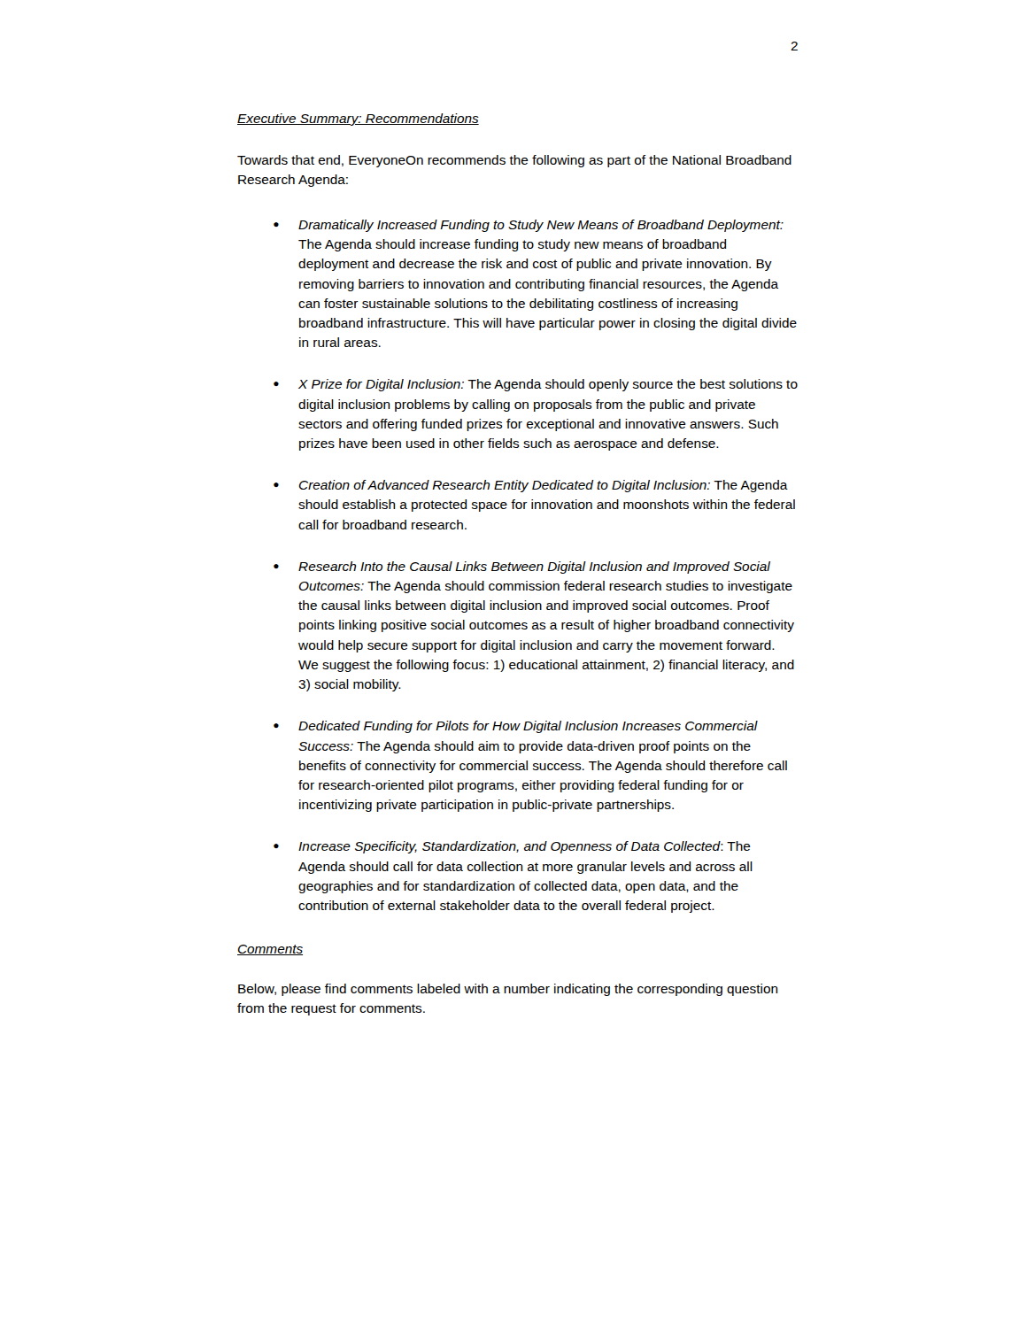2
Executive Summary: Recommendations
Towards that end, EveryoneOn recommends the following as part of the National Broadband Research Agenda:
Dramatically Increased Funding to Study New Means of Broadband Deployment: The Agenda should increase funding to study new means of broadband deployment and decrease the risk and cost of public and private innovation. By removing barriers to innovation and contributing financial resources, the Agenda can foster sustainable solutions to the debilitating costliness of increasing broadband infrastructure. This will have particular power in closing the digital divide in rural areas.
X Prize for Digital Inclusion: The Agenda should openly source the best solutions to digital inclusion problems by calling on proposals from the public and private sectors and offering funded prizes for exceptional and innovative answers. Such prizes have been used in other fields such as aerospace and defense.
Creation of Advanced Research Entity Dedicated to Digital Inclusion: The Agenda should establish a protected space for innovation and moonshots within the federal call for broadband research.
Research Into the Causal Links Between Digital Inclusion and Improved Social Outcomes: The Agenda should commission federal research studies to investigate the causal links between digital inclusion and improved social outcomes. Proof points linking positive social outcomes as a result of higher broadband connectivity would help secure support for digital inclusion and carry the movement forward. We suggest the following focus: 1) educational attainment, 2) financial literacy, and 3) social mobility.
Dedicated Funding for Pilots for How Digital Inclusion Increases Commercial Success: The Agenda should aim to provide data-driven proof points on the benefits of connectivity for commercial success. The Agenda should therefore call for research-oriented pilot programs, either providing federal funding for or incentivizing private participation in public-private partnerships.
Increase Specificity, Standardization, and Openness of Data Collected: The Agenda should call for data collection at more granular levels and across all geographies and for standardization of collected data, open data, and the contribution of external stakeholder data to the overall federal project.
Comments
Below, please find comments labeled with a number indicating the corresponding question from the request for comments.